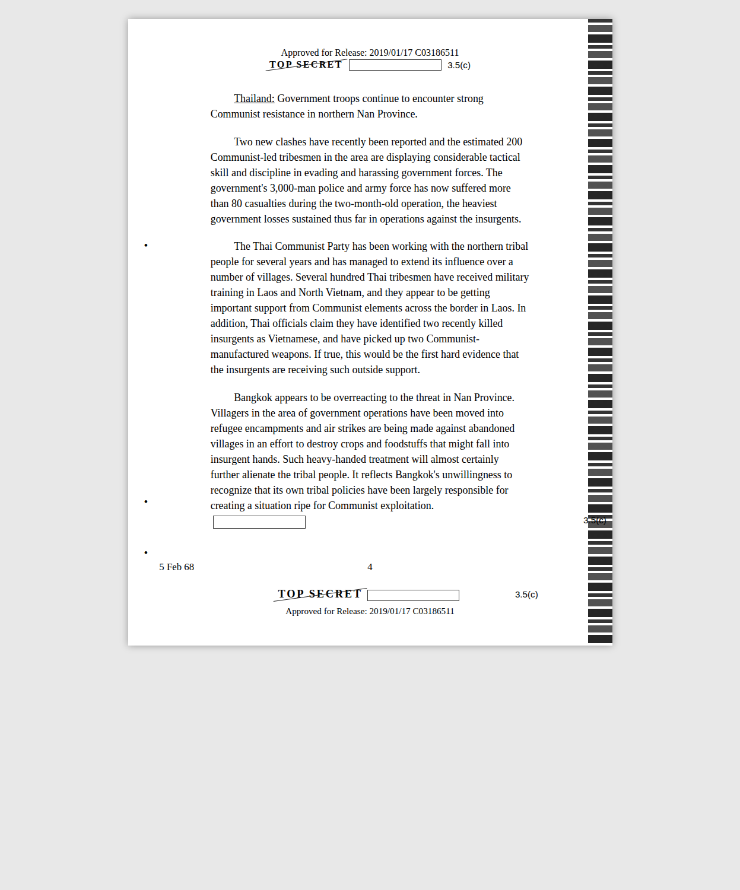Approved for Release: 2019/01/17 C03186511
TOP SECRET 3.5(c)
• • •
Thailand: Government troops continue to encounter strong Communist resistance in northern Nan Province.
Two new clashes have recently been reported and the estimated 200 Communist-led tribesmen in the area are displaying considerable tactical skill and discipline in evading and harassing government forces. The government's 3,000-man police and army force has now suffered more than 80 casualties during the two-month-old operation, the heaviest government losses sustained thus far in operations against the insurgents.
The Thai Communist Party has been working with the northern tribal people for several years and has managed to extend its influence over a number of villages. Several hundred Thai tribesmen have received military training in Laos and North Vietnam, and they appear to be getting important support from Communist elements across the border in Laos. In addition, Thai officials claim they have identified two recently killed insurgents as Vietnamese, and have picked up two Communist-manufactured weapons. If true, this would be the first hard evidence that the insurgents are receiving such outside support.
Bangkok appears to be overreacting to the threat in Nan Province. Villagers in the area of government operations have been moved into refugee encampments and air strikes are being made against abandoned villages in an effort to destroy crops and foodstuffs that might fall into insurgent hands. Such heavy-handed treatment will almost certainly further alienate the tribal people. It reflects Bangkok's unwillingness to recognize that its own tribal policies have been largely responsible for creating a situation ripe for Communist exploitation.
3.5(c)
5 Feb 68
4
TOP SECRET 3.5(c)
Approved for Release: 2019/01/17 C03186511